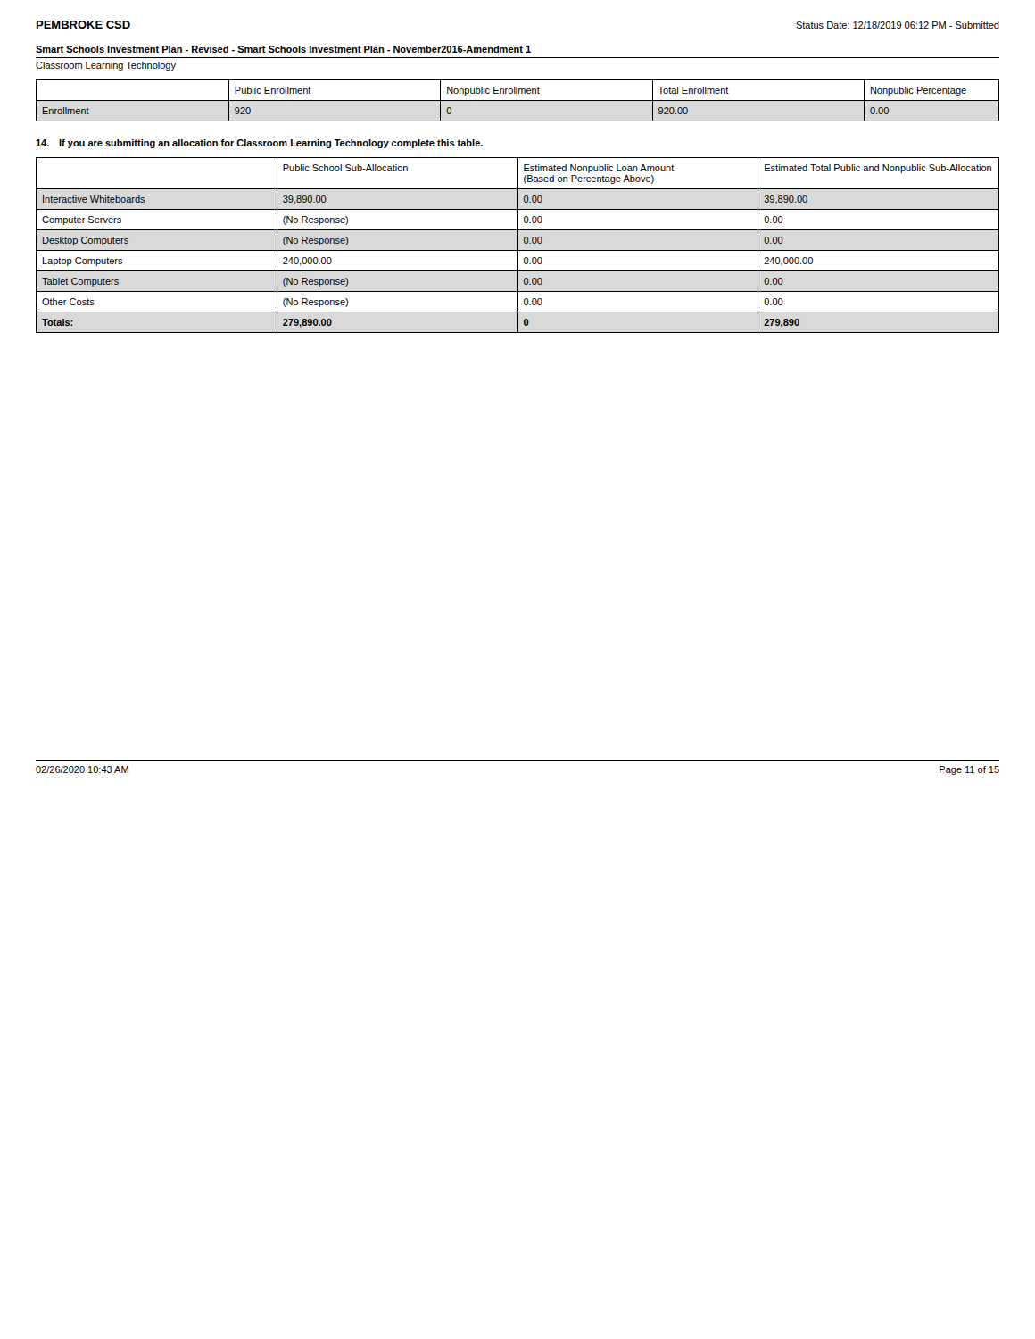PEMBROKE CSD Status Date: 12/18/2019 06:12 PM - Submitted
Smart Schools Investment Plan - Revised - Smart Schools Investment Plan - November2016-Amendment 1
Classroom Learning Technology
| | Public Enrollment | Nonpublic Enrollment | Total Enrollment | Nonpublic Percentage |
| --- | --- | --- | --- | --- |
| Enrollment | 920 | 0 | 920.00 | 0.00 |
14. If you are submitting an allocation for Classroom Learning Technology complete this table.
| | Public School Sub-Allocation | Estimated Nonpublic Loan Amount (Based on Percentage Above) | Estimated Total Public and Nonpublic Sub-Allocation |
| --- | --- | --- | --- |
| Interactive Whiteboards | 39,890.00 | 0.00 | 39,890.00 |
| Computer Servers | (No Response) | 0.00 | 0.00 |
| Desktop Computers | (No Response) | 0.00 | 0.00 |
| Laptop Computers | 240,000.00 | 0.00 | 240,000.00 |
| Tablet Computers | (No Response) | 0.00 | 0.00 |
| Other Costs | (No Response) | 0.00 | 0.00 |
| Totals: | 279,890.00 | 0 | 279,890 |
02/26/2020 10:43 AM Page 11 of 15